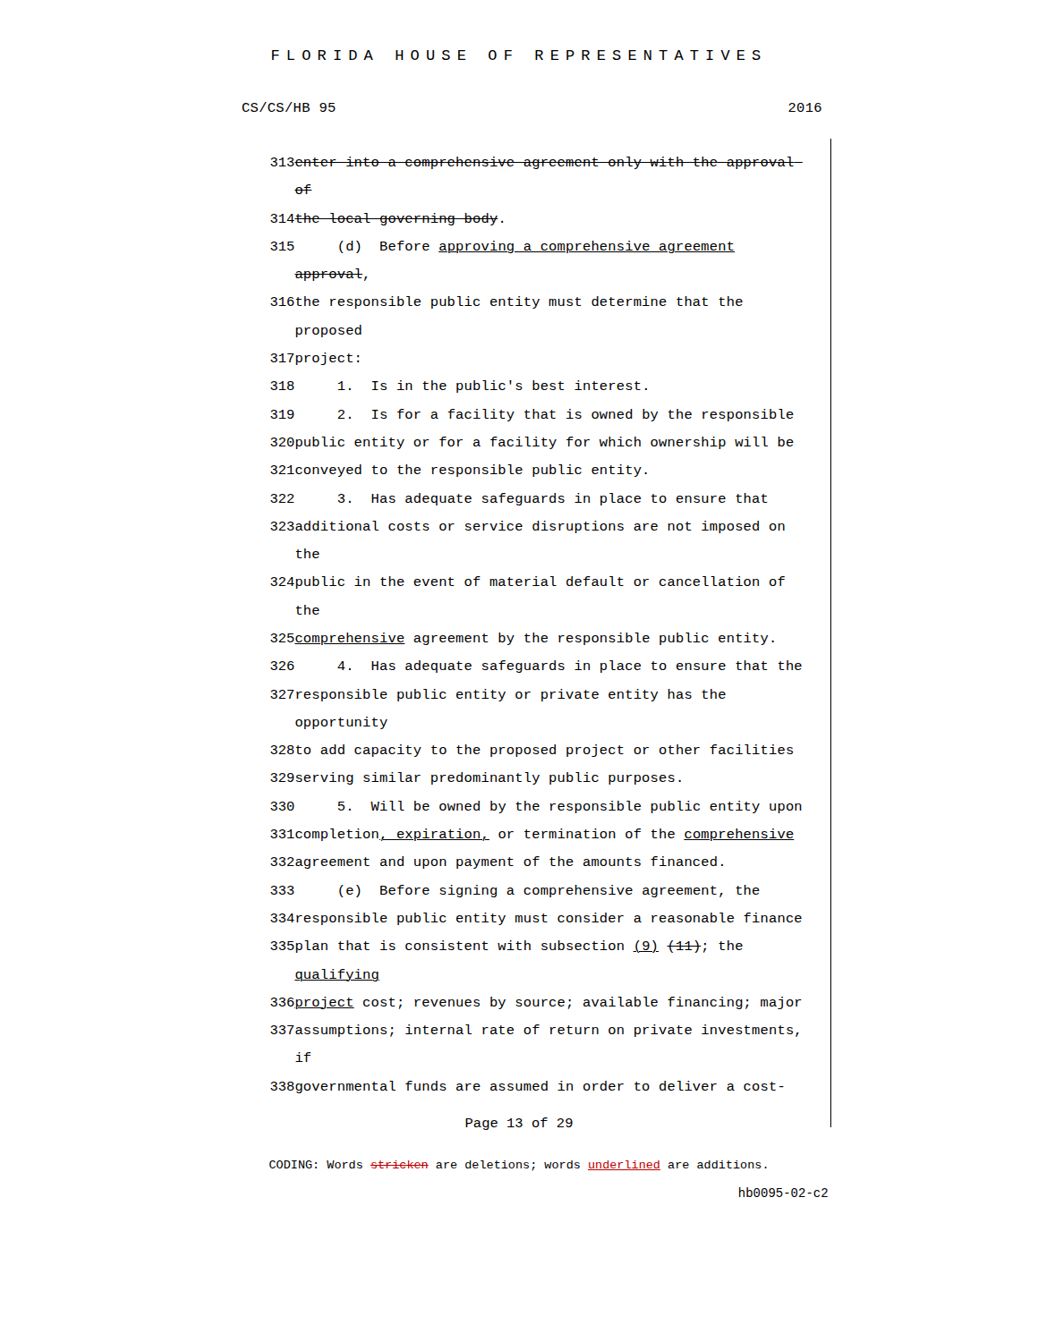FLORIDA HOUSE OF REPRESENTATIVES
CS/CS/HB 95 2016
| 313 | enter into a comprehensive agreement only with the approval of |
| 314 | the local governing body . |
| 315 | (d) Before approving a comprehensive agreement approval , |
| 316 | the responsible public entity must determine that the proposed |
| 317 | project: |
| 318 | 1. Is in the public's best interest. |
| 319 | 2. Is for a facility that is owned by the responsible |
| 320 | public entity or for a facility for which ownership will be |
| 321 | conveyed to the responsible public entity. |
| 322 | 3. Has adequate safeguards in place to ensure that |
| 323 | additional costs or service disruptions are not imposed on the |
| 324 | public in the event of material default or cancellation of the |
| 325 | comprehensive agreement by the responsible public entity. |
| 326 | 4. Has adequate safeguards in place to ensure that the |
| 327 | responsible public entity or private entity has the opportunity |
| 328 | to add capacity to the proposed project or other facilities |
| 329 | serving similar predominantly public purposes. |
| 330 | 5. Will be owned by the responsible public entity upon |
| 331 | completion , expiration, or termination of the comprehensive |
| 332 | agreement and upon payment of the amounts financed. |
| 333 | (e) Before signing a comprehensive agreement, the |
| 334 | responsible public entity must consider a reasonable finance |
| 335 | plan that is consistent with subsection (9) (11) ; the qualifying |
| 336 | project cost; revenues by source; available financing; major |
| 337 | assumptions; internal rate of return on private investments, if |
| 338 | governmental funds are assumed in order to deliver a cost- |
Page 13 of 29
CODING: Words stricken are deletions; words underlined are additions.
hb0095-02-c2